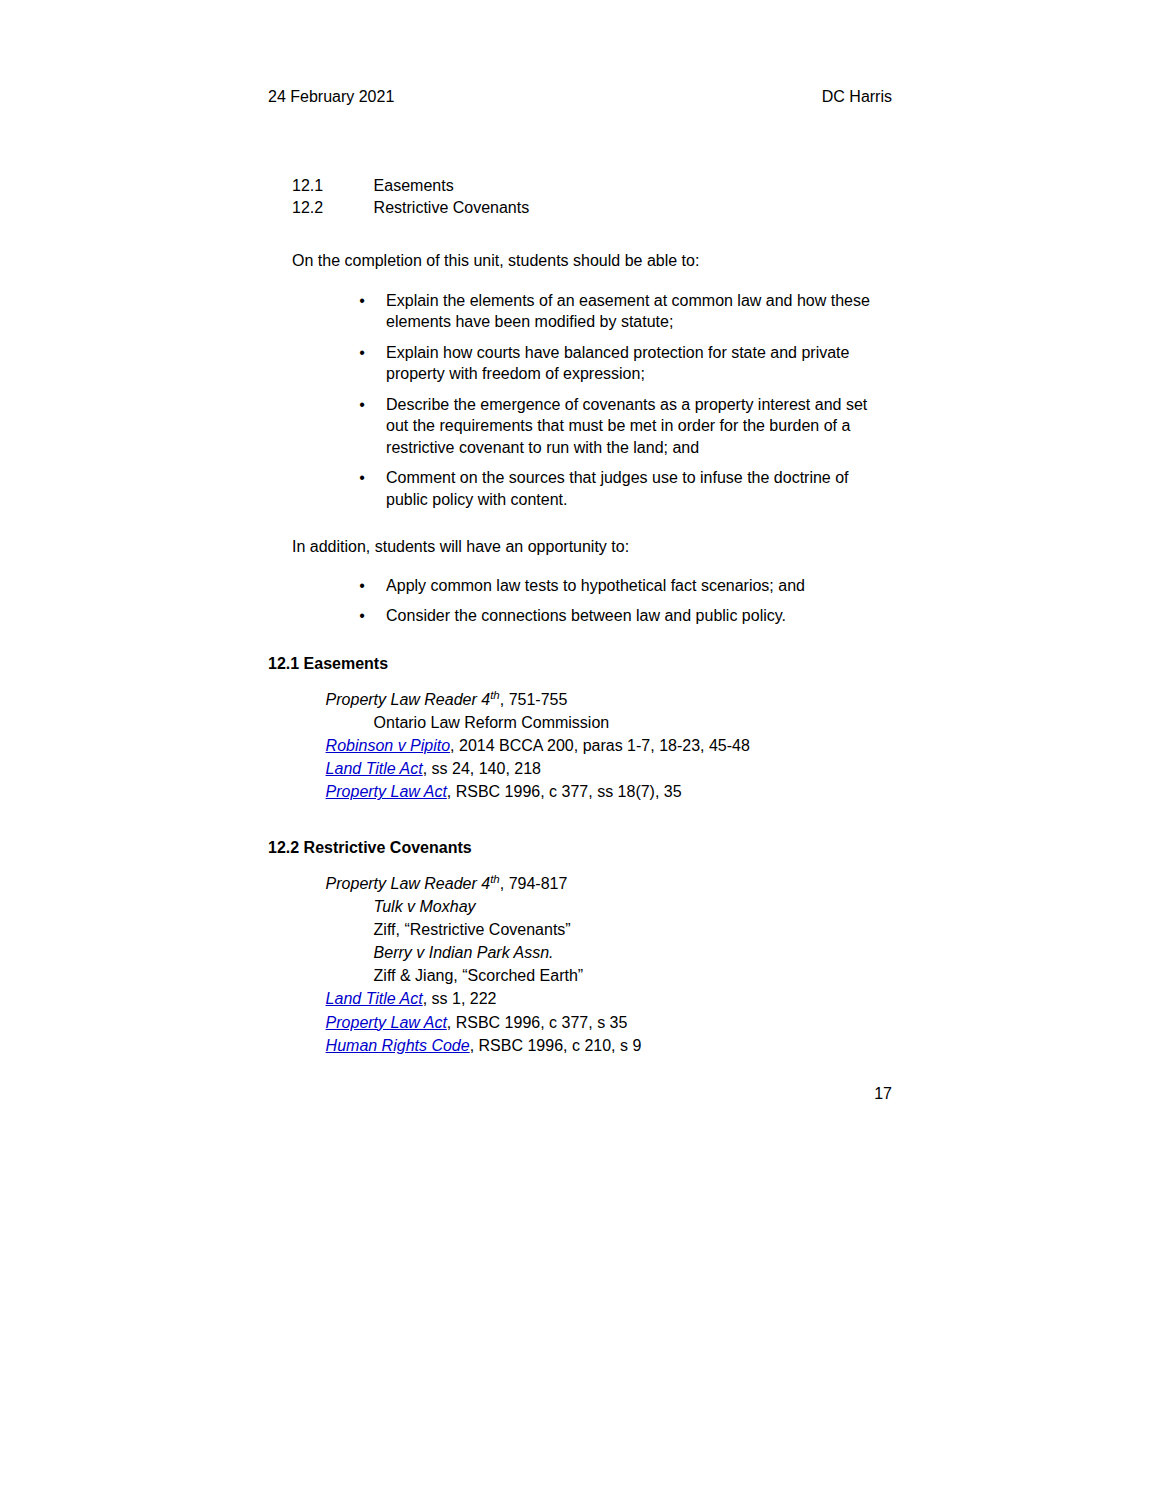24 February 2021 DC Harris
12.1 Easements
12.2 Restrictive Covenants
On the completion of this unit, students should be able to:
Explain the elements of an easement at common law and how these elements have been modified by statute;
Explain how courts have balanced protection for state and private property with freedom of expression;
Describe the emergence of covenants as a property interest and set out the requirements that must be met in order for the burden of a restrictive covenant to run with the land; and
Comment on the sources that judges use to infuse the doctrine of public policy with content.
In addition, students will have an opportunity to:
Apply common law tests to hypothetical fact scenarios; and
Consider the connections between law and public policy.
12.1 Easements
Property Law Reader 4th, 751-755
Ontario Law Reform Commission
Robinson v Pipito, 2014 BCCA 200, paras 1-7, 18-23, 45-48
Land Title Act, ss 24, 140, 218
Property Law Act, RSBC 1996, c 377, ss 18(7), 35
12.2 Restrictive Covenants
Property Law Reader 4th, 794-817
Tulk v Moxhay
Ziff, “Restrictive Covenants”
Berry v Indian Park Assn.
Ziff & Jiang, “Scorched Earth”
Land Title Act, ss 1, 222
Property Law Act, RSBC 1996, c 377, s 35
Human Rights Code, RSBC 1996, c 210, s 9
17